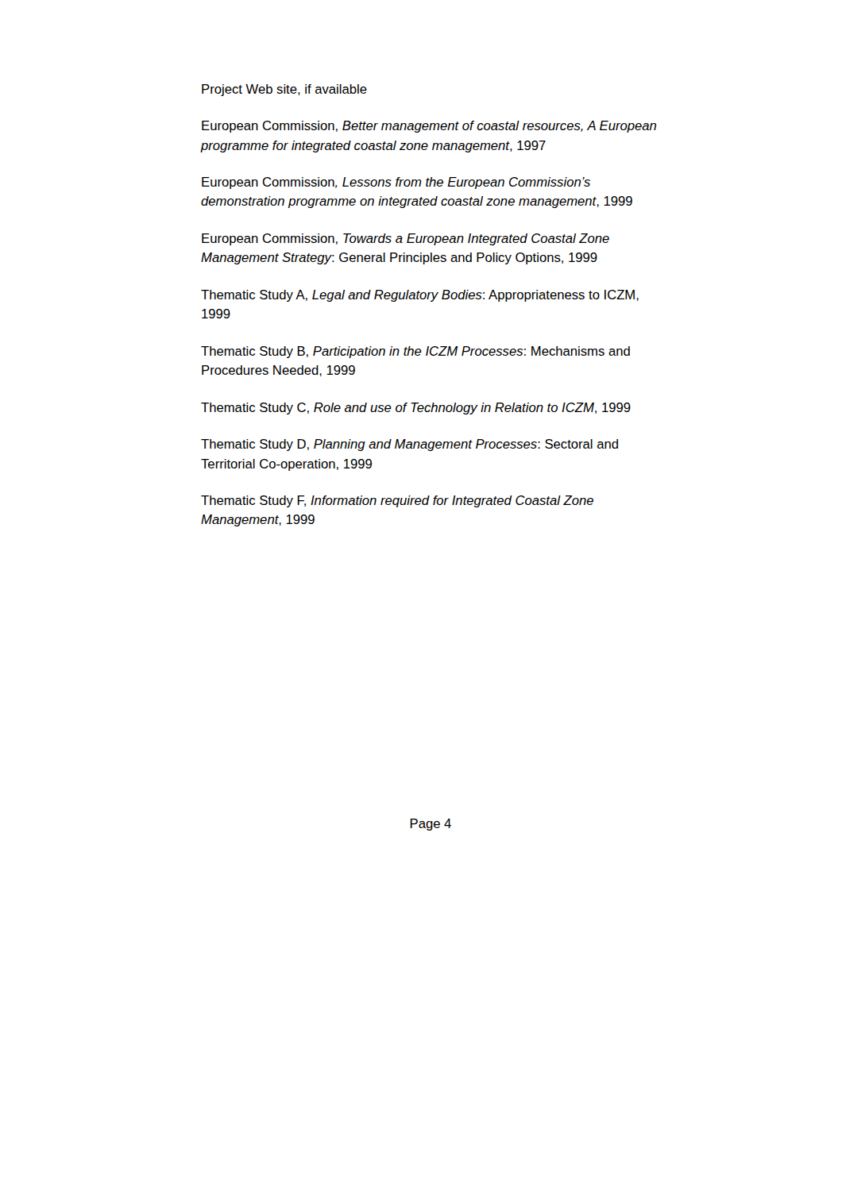Project Web site, if available
European Commission, Better management of coastal resources, A European programme for integrated coastal zone management, 1997
European Commission, Lessons from the European Commission’s demonstration programme on integrated coastal zone management, 1999
European Commission, Towards a European Integrated Coastal Zone Management Strategy: General Principles and Policy Options, 1999
Thematic Study A, Legal and Regulatory Bodies: Appropriateness to ICZM, 1999
Thematic Study B, Participation in the ICZM Processes: Mechanisms and Procedures Needed, 1999
Thematic Study C, Role and use of Technology in Relation to ICZM, 1999
Thematic Study D, Planning and Management Processes: Sectoral and Territorial Co-operation, 1999
Thematic Study F, Information required for Integrated Coastal Zone Management, 1999
Page 4